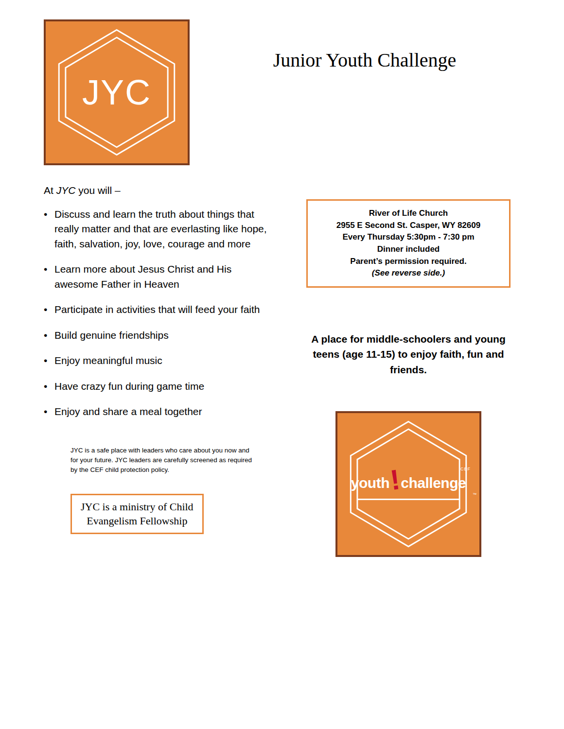JYC
Junior Youth Challenge
At JYC you will –
Discuss and learn the truth about things that really matter and that are everlasting like hope, faith, salvation, joy, love, courage and more
Learn more about Jesus Christ and His awesome Father in Heaven
Participate in activities that will feed your faith
Build genuine friendships
Enjoy meaningful music
Have crazy fun during game time
Enjoy and share a meal together
JYC is a safe place with leaders who care about you now and for your future. JYC leaders are carefully screened as required by the CEF child protection policy.
JYC is a ministry of Child
Evangelism Fellowship
River of Life Church
2955 E Second St. Casper, WY 82609
Every Thursday 5:30pm - 7:30 pm
Dinner included
Parent’s permission required.
(See reverse side.)
A place for middle-schoolers and young teens (age 11-15) to enjoy faith, fun and friends.
youth!challenge CEF ™